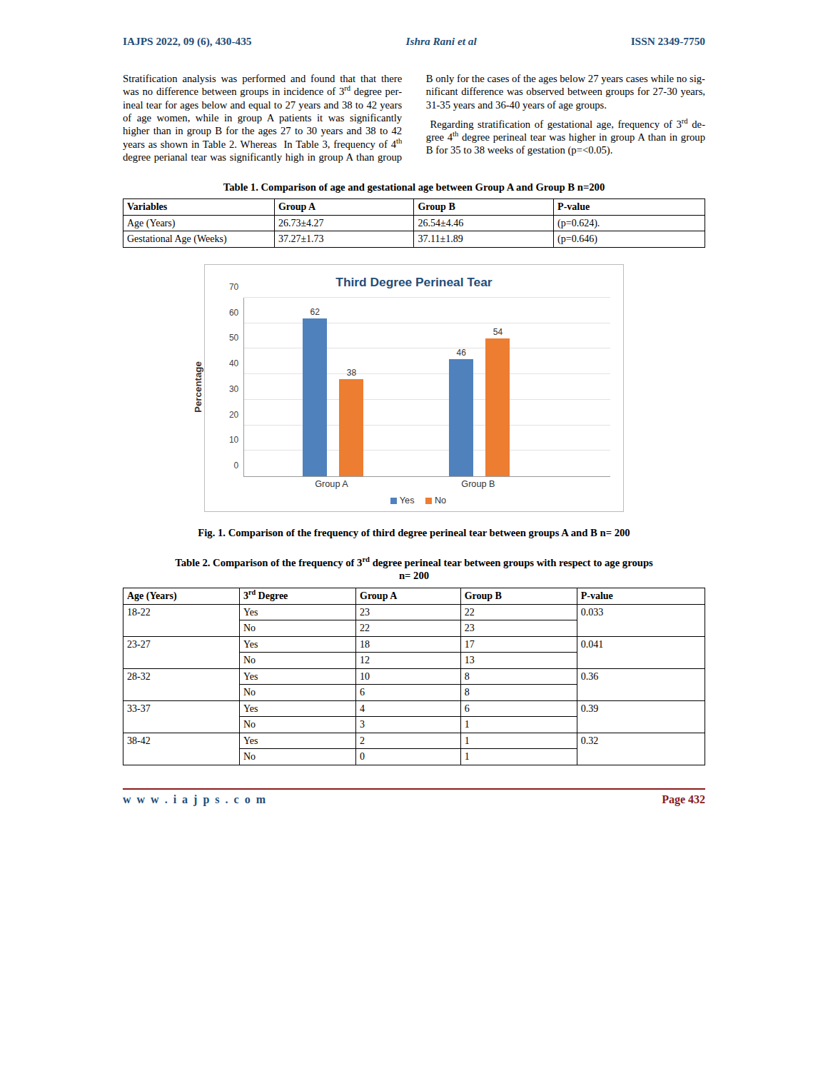IAJPS 2022, 09 (6), 430-435
Ishra Rani et al
ISSN 2349-7750
Stratification analysis was performed and found that that there was no difference between groups in incidence of 3rd degree perineal tear for ages below and equal to 27 years and 38 to 42 years of age women, while in group A patients it was significantly higher than in group B for the ages 27 to 30 years and 38 to 42 years as shown in Table 2. Whereas In Table 3, frequency of 4th degree perianal tear was significantly high in group A than group B only for the cases of the ages below 27 years cases while no significant difference was observed between groups for 27-30 years, 31-35 years and 36-40 years of age groups.
Regarding stratification of gestational age, frequency of 3rd degree 4th degree perineal tear was higher in group A than in group B for 35 to 38 weeks of gestation (p=<0.05).
Table 1. Comparison of age and gestational age between Group A and Group B n=200
| Variables | Group A | Group B | P-value |
| --- | --- | --- | --- |
| Age (Years) | 26.73±4.27 | 26.54±4.46 | (p=0.624). |
| Gestational Age (Weeks) | 37.27±1.73 | 37.11±1.89 | (p=0.646) |
Third Degree Perineal Tear
Percentage
70
60
50
40
30
20
10
0
62
38
46
54
Group A Group B
Yes No
Fig. 1. Comparison of the frequency of third degree perineal tear between groups A and B n= 200
Table 2. Comparison of the frequency of 3rd degree perineal tear between groups with respect to age groups
n= 200
| Age (Years) | 3 rd Degree | Group A | Group B | P-value |
| --- | --- | --- | --- | --- |
| 18-22 | Yes | 23 | 22 | 0.033 |
| No | 22 | 23 |
| 23-27 | Yes | 18 | 17 | 0.041 |
| No | 12 | 13 |
| 28-32 | Yes | 10 | 8 | 0.36 |
| No | 6 | 8 |
| 33-37 | Yes | 4 | 6 | 0.39 |
| No | 3 | 1 |
| 38-42 | Yes | 2 | 1 | 0.32 |
| No | 0 | 1 |
w w w . i a j p s . c o m
Page 432